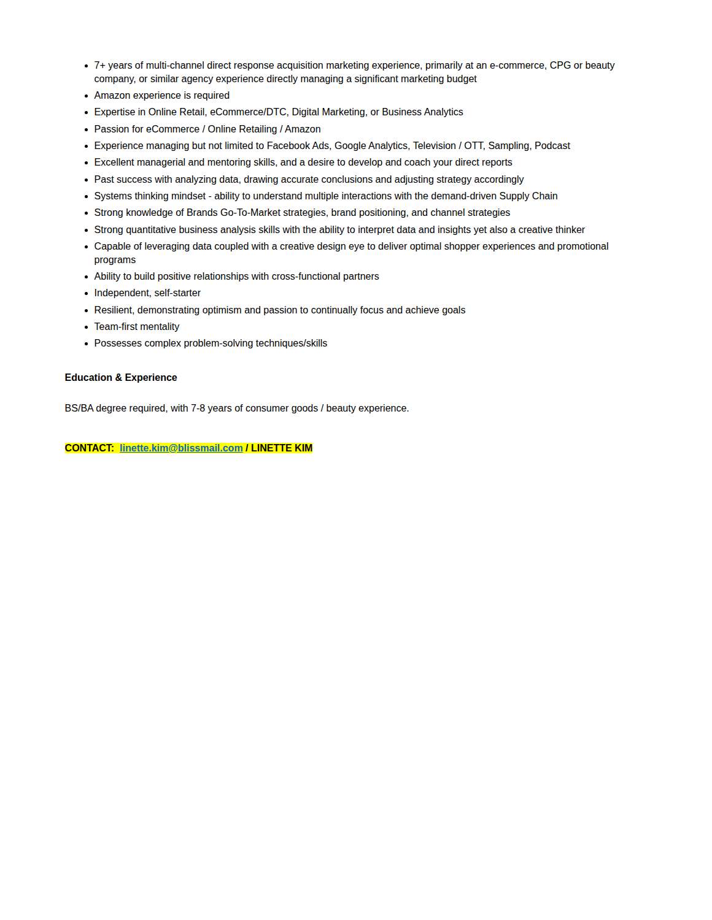7+ years of multi-channel direct response acquisition marketing experience, primarily at an e-commerce, CPG or beauty company, or similar agency experience directly managing a significant marketing budget
Amazon experience is required
Expertise in Online Retail, eCommerce/DTC, Digital Marketing, or Business Analytics
Passion for eCommerce / Online Retailing / Amazon
Experience managing but not limited to Facebook Ads, Google Analytics, Television / OTT, Sampling, Podcast
Excellent managerial and mentoring skills, and a desire to develop and coach your direct reports
Past success with analyzing data, drawing accurate conclusions and adjusting strategy accordingly
Systems thinking mindset - ability to understand multiple interactions with the demand-driven Supply Chain
Strong knowledge of Brands Go-To-Market strategies, brand positioning, and channel strategies
Strong quantitative business analysis skills with the ability to interpret data and insights yet also a creative thinker
Capable of leveraging data coupled with a creative design eye to deliver optimal shopper experiences and promotional programs
Ability to build positive relationships with cross-functional partners
Independent, self-starter
Resilient, demonstrating optimism and passion to continually focus and achieve goals
Team-first mentality
Possesses complex problem-solving techniques/skills
Education & Experience
BS/BA degree required, with 7-8 years of consumer goods / beauty experience.
CONTACT: linette.kim@blissmail.com / LINETTE KIM